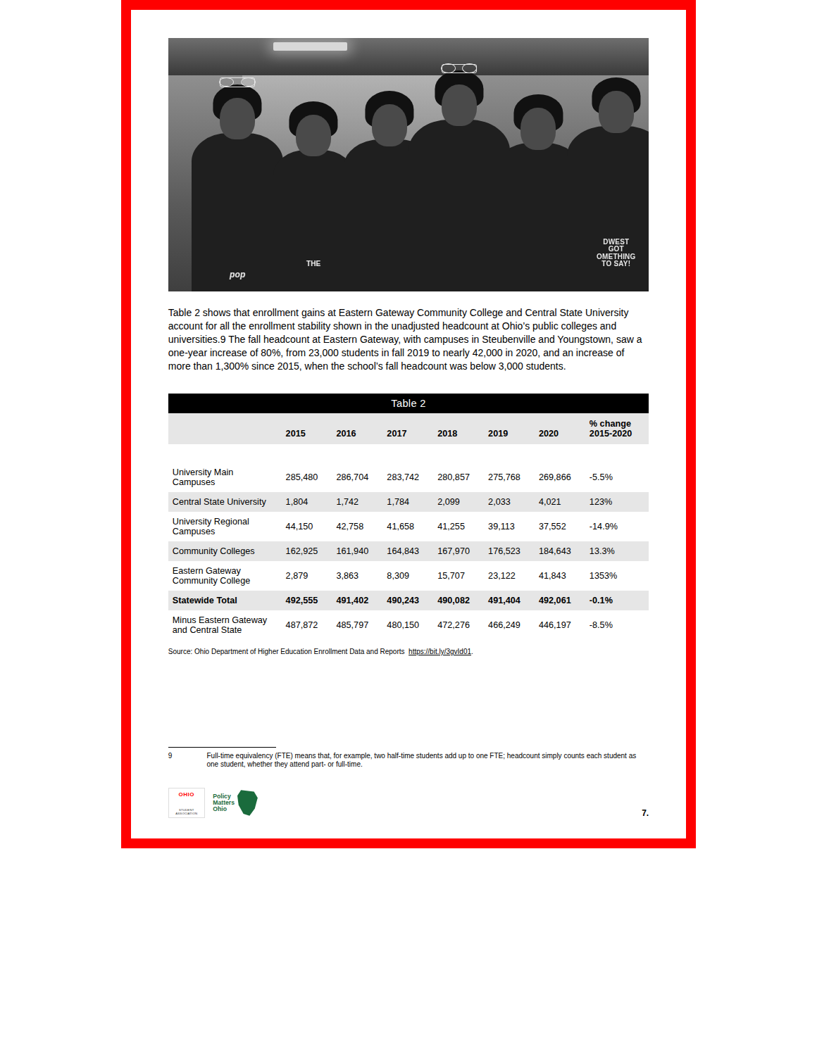pop
THE
DWEST
GOT
OMETHING
TO SAY!
Table 2 shows that enrollment gains at Eastern Gateway Community College and Central State University account for all the enrollment stability shown in the unadjusted headcount at Ohio’s public colleges and universities.9 The fall headcount at Eastern Gateway, with campuses in Steubenville and Youngstown, saw a one-year increase of 80%, from 23,000 students in fall 2019 to nearly 42,000 in 2020, and an increase of more than 1,300% since 2015, when the school’s fall headcount was below 3,000 students.
Table 2
| Enrollment decreases at most public colleges and universities in Ohio |
| | 2015 | 2016 | 2017 | 2018 | 2019 | 2020 | % change 2015-2020 |
| University Main Campuses | 285,480 | 286,704 | 283,742 | 280,857 | 275,768 | 269,866 | -5.5% |
| Central State University | 1,804 | 1,742 | 1,784 | 2,099 | 2,033 | 4,021 | 123% |
| University Regional Campuses | 44,150 | 42,758 | 41,658 | 41,255 | 39,113 | 37,552 | -14.9% |
| Community Colleges | 162,925 | 161,940 | 164,843 | 167,970 | 176,523 | 184,643 | 13.3% |
| Eastern Gateway Community College | 2,879 | 3,863 | 8,309 | 15,707 | 23,122 | 41,843 | 1353% |
| Statewide Total | 492,555 | 491,402 | 490,243 | 490,082 | 491,404 | 492,061 | -0.1% |
| Minus Eastern Gateway and Central State | 487,872 | 485,797 | 480,150 | 472,276 | 466,249 | 446,197 | -8.5% |
Source: Ohio Department of Higher Education Enrollment Data and Reports https://bit.ly/3gvId01.
9 Full-time equivalency (FTE) means that, for example, two half-time students add up to one FTE; headcount simply counts each student as one student, whether they attend part- or full-time.
Policy
Matters
Ohio
7.